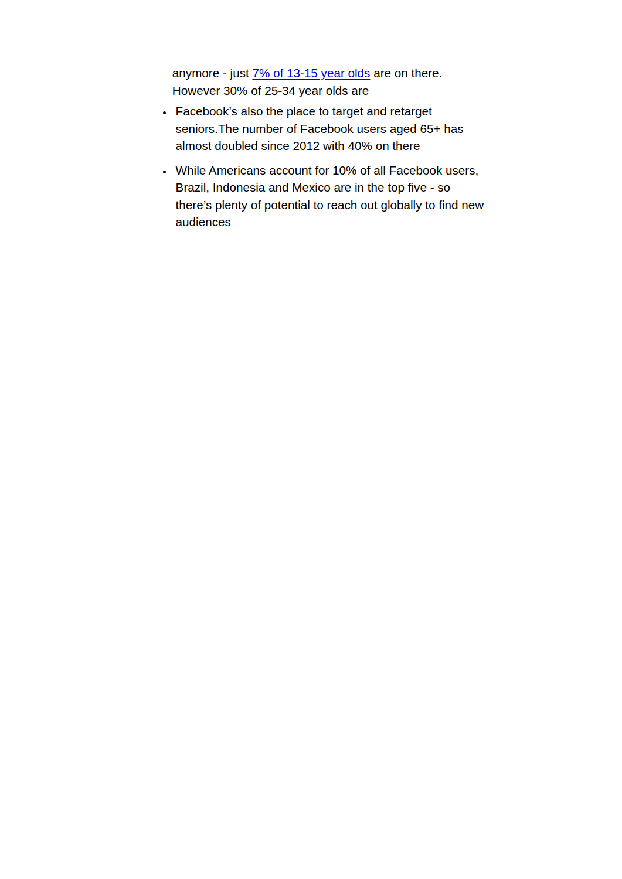anymore - just 7% of 13-15 year olds are on there. However 30% of 25-34 year olds are
Facebook’s also the place to target and retarget seniors.The number of Facebook users aged 65+ has almost doubled since 2012 with 40% on there
While Americans account for 10% of all Facebook users, Brazil, Indonesia and Mexico are in the top five - so there’s plenty of potential to reach out globally to find new audiences